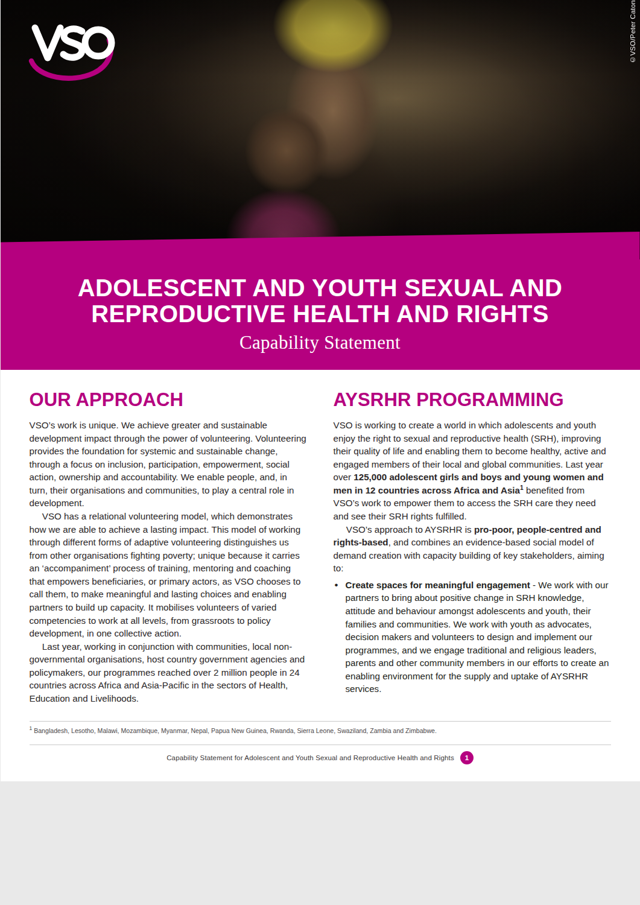©VSO/Peter Caton
Adolescent and Youth Sexual and
Reproductive Health and Rights
Capability Statement
Our approach
VSO’s work is unique. We achieve greater and sustainable development impact through the power of volunteering. Volunteering provides the foundation for systemic and sustainable change, through a focus on inclusion, participation, empowerment, social action, ownership and accountability. We enable people, and, in turn, their organisations and communities, to play a central role in development.
VSO has a relational volunteering model, which demonstrates how we are able to achieve a lasting impact. This model of working through different forms of adaptive volunteering distinguishes us from other organisations fighting poverty; unique because it carries an ‘accompaniment’ process of training, mentoring and coaching that empowers beneficiaries, or primary actors, as VSO chooses to call them, to make meaningful and lasting choices and enabling partners to build up capacity. It mobilises volunteers of varied competencies to work at all levels, from grassroots to policy development, in one collective action.
Last year, working in conjunction with communities, local non-governmental organisations, host country government agencies and policymakers, our programmes reached over 2 million people in 24 countries across Africa and Asia-Pacific in the sectors of Health, Education and Livelihoods.
AYSRHR programming
VSO is working to create a world in which adolescents and youth enjoy the right to sexual and reproductive health (SRH), improving their quality of life and enabling them to become healthy, active and engaged members of their local and global communities. Last year over 125,000 adolescent girls and boys and young women and men in 12 countries across Africa and Asia1 benefited from VSO’s work to empower them to access the SRH care they need and see their SRH rights fulfilled.
VSO’s approach to AYSRHR is pro-poor, people-centred and rights-based, and combines an evidence-based social model of demand creation with capacity building of key stakeholders, aiming to:
Create spaces for meaningful engagement - We work with our partners to bring about positive change in SRH knowledge, attitude and behaviour amongst adolescents and youth, their families and communities. We work with youth as advocates, decision makers and volunteers to design and implement our programmes, and we engage traditional and religious leaders, parents and other community members in our efforts to create an enabling environment for the supply and uptake of AYSRHR services.
1 Bangladesh, Lesotho, Malawi, Mozambique, Myanmar, Nepal, Papua New Guinea, Rwanda, Sierra Leone, Swaziland, Zambia and Zimbabwe.
Capability Statement for Adolescent and Youth Sexual and Reproductive Health and Rights 1